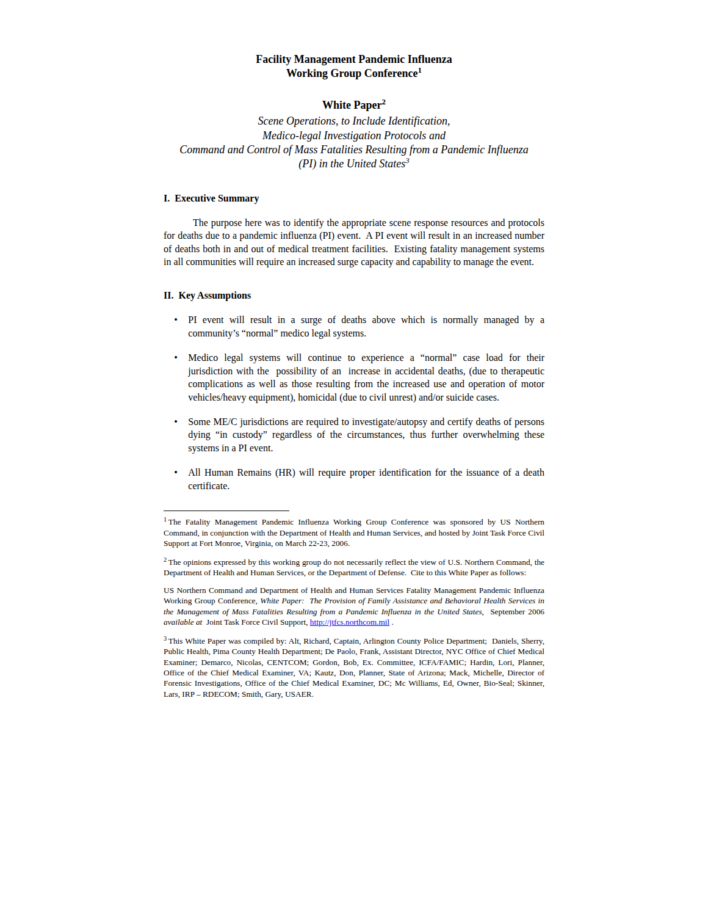Facility Management Pandemic Influenza
Working Group Conference1
White Paper2
Scene Operations, to Include Identification,
Medico-legal Investigation Protocols and
Command and Control of Mass Fatalities Resulting from a Pandemic Influenza
(PI) in the United States3
I. Executive Summary
The purpose here was to identify the appropriate scene response resources and protocols for deaths due to a pandemic influenza (PI) event. A PI event will result in an increased number of deaths both in and out of medical treatment facilities. Existing fatality management systems in all communities will require an increased surge capacity and capability to manage the event.
II. Key Assumptions
•
PI event will result in a surge of deaths above which is normally managed by a community’s “normal” medico legal systems.
•
Medico legal systems will continue to experience a “normal” case load for their jurisdiction with the possibility of an increase in accidental deaths, (due to therapeutic complications as well as those resulting from the increased use and operation of motor vehicles/heavy equipment), homicidal (due to civil unrest) and/or suicide cases.
•
Some ME/C jurisdictions are required to investigate/autopsy and certify deaths of persons dying “in custody” regardless of the circumstances, thus further overwhelming these systems in a PI event.
•
All Human Remains (HR) will require proper identification for the issuance of a death certificate.
1 The Fatality Management Pandemic Influenza Working Group Conference was sponsored by US Northern Command, in conjunction with the Department of Health and Human Services, and hosted by Joint Task Force Civil Support at Fort Monroe, Virginia, on March 22-23, 2006.
2 The opinions expressed by this working group do not necessarily reflect the view of U.S. Northern Command, the Department of Health and Human Services, or the Department of Defense. Cite to this White Paper as follows:
US Northern Command and Department of Health and Human Services Fatality Management Pandemic Influenza Working Group Conference, White Paper: The Provision of Family Assistance and Behavioral Health Services in the Management of Mass Fatalities Resulting from a Pandemic Influenza in the United States, September 2006 available at Joint Task Force Civil Support, http://jtfcs.northcom.mil .
3 This White Paper was compiled by: Alt, Richard, Captain, Arlington County Police Department; Daniels, Sherry, Public Health, Pima County Health Department; De Paolo, Frank, Assistant Director, NYC Office of Chief Medical Examiner; Demarco, Nicolas, CENTCOM; Gordon, Bob, Ex. Committee, ICFA/FAMIC; Hardin, Lori, Planner, Office of the Chief Medical Examiner, VA; Kautz, Don, Planner, State of Arizona; Mack, Michelle, Director of Forensic Investigations, Office of the Chief Medical Examiner, DC; Mc Williams, Ed, Owner, Bio-Seal; Skinner, Lars, IRP – RDECOM; Smith, Gary, USAER.